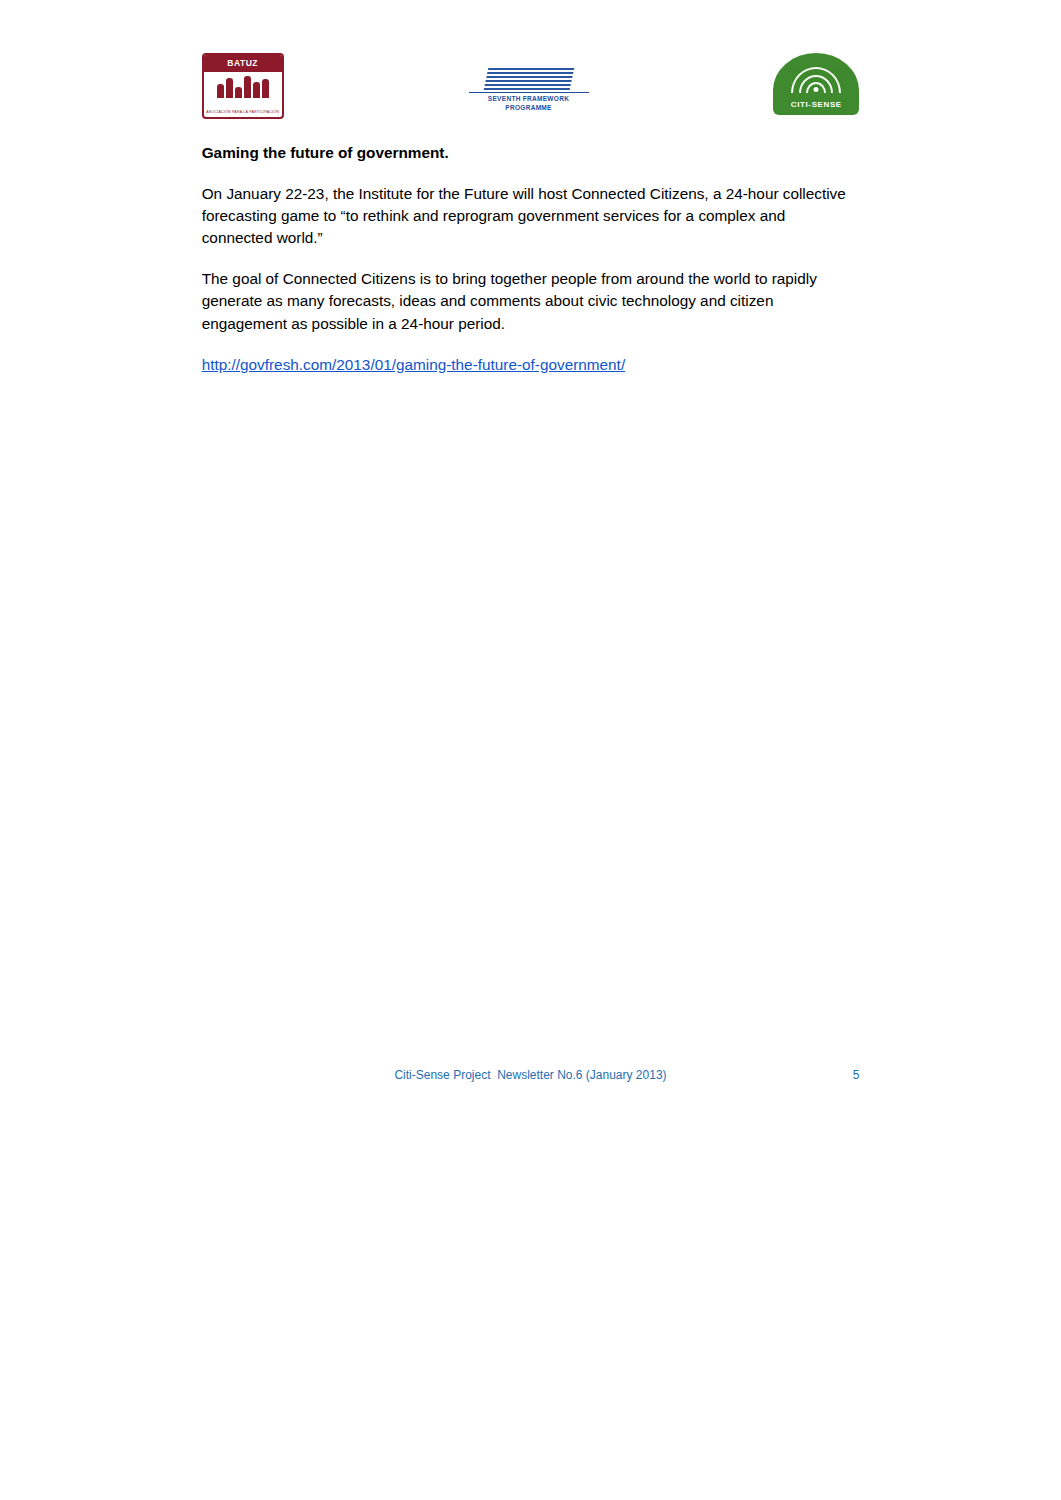BATUZ
ASOCIACIÓN PARA LA PARTICIPACIÓN
SEVENTH FRAMEWORK
PROGRAMME
CITI-SENSE
Gaming the future of government.
On January 22-23, the Institute for the Future will host Connected Citizens, a 24-hour collective forecasting game to “to rethink and reprogram government services for a complex and connected world.”
The goal of Connected Citizens is to bring together people from around the world to rapidly generate as many forecasts, ideas and comments about civic technology and citizen engagement as possible in a 24-hour period.
http://govfresh.com/2013/01/gaming-the-future-of-government/
Citi-Sense Project Newsletter No.6 (January 2013)
5